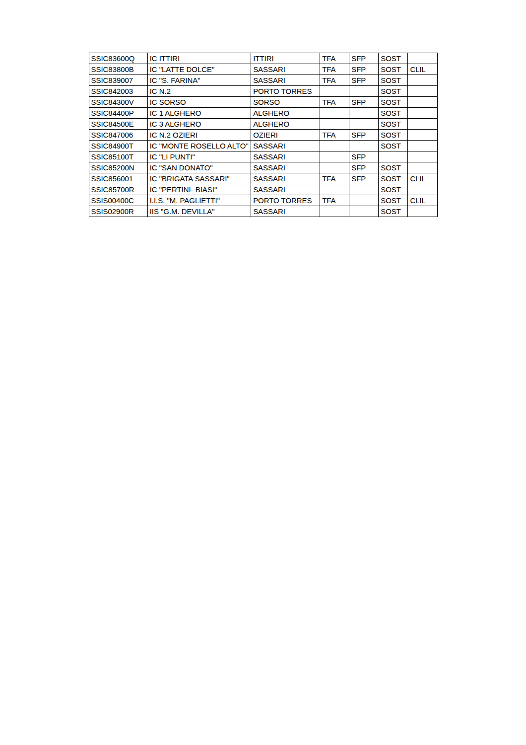| SSIC83600Q | IC ITTIRI | ITTIRI | TFA | SFP | SOST | |
| SSIC83800B | IC "LATTE DOLCE" | SASSARI | TFA | SFP | SOST | CLIL |
| SSIC839007 | IC "S. FARINA" | SASSARI | TFA | SFP | SOST | |
| SSIC842003 | IC N.2 | PORTO TORRES | | | SOST | |
| SSIC84300V | IC SORSO | SORSO | TFA | SFP | SOST | |
| SSIC84400P | IC 1 ALGHERO | ALGHERO | | | SOST | |
| SSIC84500E | IC 3 ALGHERO | ALGHERO | | | SOST | |
| SSIC847006 | IC N.2 OZIERI | OZIERI | TFA | SFP | SOST | |
| SSIC84900T | IC "MONTE ROSELLO ALTO" | SASSARI | | | SOST | |
| SSIC85100T | IC "LI PUNTI" | SASSARI | | SFP | | |
| SSIC85200N | IC "SAN DONATO" | SASSARI | | SFP | SOST | |
| SSIC856001 | IC "BRIGATA SASSARI" | SASSARI | TFA | SFP | SOST | CLIL |
| SSIC85700R | IC "PERTINI- BIASI" | SASSARI | | | SOST | |
| SSIS00400C | I.I.S. "M. PAGLIETTI" | PORTO TORRES | TFA | | SOST | CLIL |
| SSIS02900R | IIS "G.M. DEVILLA" | SASSARI | | | SOST | |